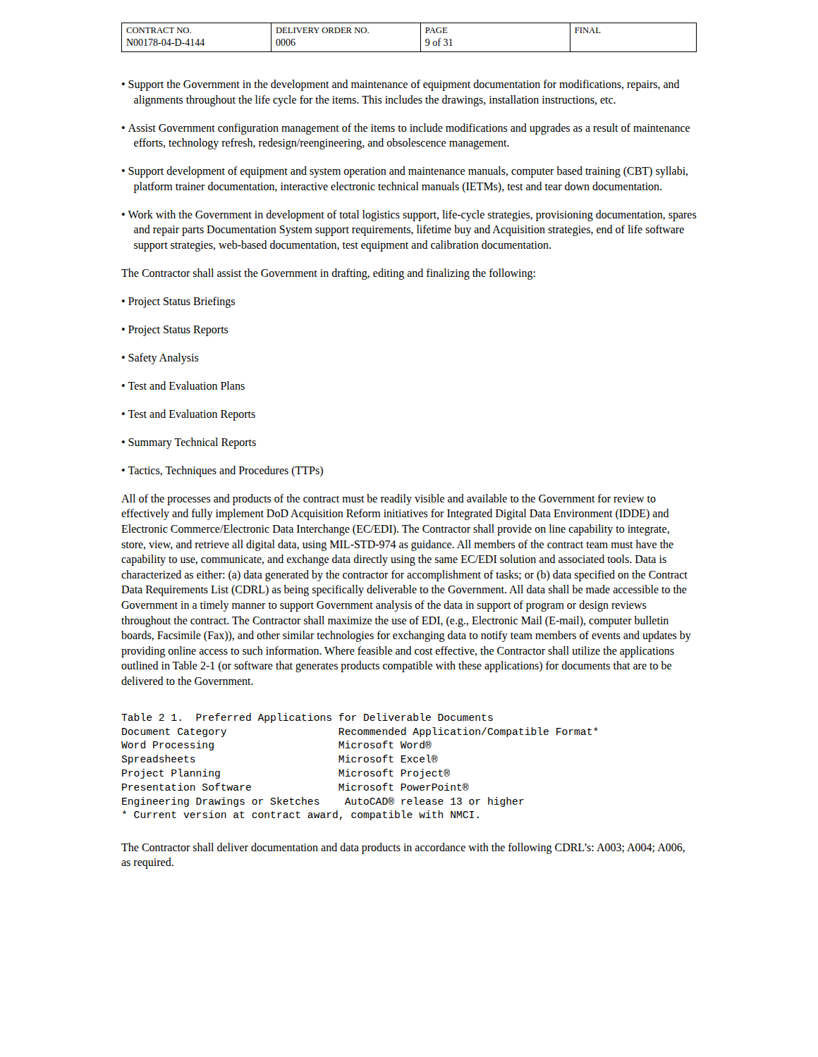| CONTRACT NO. N00178-04-D-4144 | DELIVERY ORDER NO. 0006 | PAGE 9 of 31 | FINAL |
Support the Government in the development and maintenance of equipment documentation for modifications, repairs, and alignments throughout the life cycle for the items. This includes the drawings, installation instructions, etc.
Assist Government configuration management of the items to include modifications and upgrades as a result of maintenance efforts, technology refresh, redesign/reengineering, and obsolescence management.
Support development of equipment and system operation and maintenance manuals, computer based training (CBT) syllabi, platform trainer documentation, interactive electronic technical manuals (IETMs), test and tear down documentation.
Work with the Government in development of total logistics support, life-cycle strategies, provisioning documentation, spares and repair parts Documentation System support requirements, lifetime buy and Acquisition strategies, end of life software support strategies, web-based documentation, test equipment and calibration documentation.
The Contractor shall assist the Government in drafting, editing and finalizing the following:
Project Status Briefings
Project Status Reports
Safety Analysis
Test and Evaluation Plans
Test and Evaluation Reports
Summary Technical Reports
Tactics, Techniques and Procedures (TTPs)
All of the processes and products of the contract must be readily visible and available to the Government for review to effectively and fully implement DoD Acquisition Reform initiatives for Integrated Digital Data Environment (IDDE) and Electronic Commerce/Electronic Data Interchange (EC/EDI). The Contractor shall provide on line capability to integrate, store, view, and retrieve all digital data, using MIL-STD-974 as guidance. All members of the contract team must have the capability to use, communicate, and exchange data directly using the same EC/EDI solution and associated tools. Data is characterized as either: (a) data generated by the contractor for accomplishment of tasks; or (b) data specified on the Contract Data Requirements List (CDRL) as being specifically deliverable to the Government. All data shall be made accessible to the Government in a timely manner to support Government analysis of the data in support of program or design reviews throughout the contract. The Contractor shall maximize the use of EDI, (e.g., Electronic Mail (E-mail), computer bulletin boards, Facsimile (Fax)), and other similar technologies for exchanging data to notify team members of events and updates by providing online access to such information. Where feasible and cost effective, the Contractor shall utilize the applications outlined in Table 2-1 (or software that generates products compatible with these applications) for documents that are to be delivered to the Government.
Table 2 1.  Preferred Applications for Deliverable Documents
Document Category                  Recommended Application/Compatible Format*
Word Processing                    Microsoft Word®
Spreadsheets                       Microsoft Excel®
Project Planning                   Microsoft Project®
Presentation Software              Microsoft PowerPoint®
Engineering Drawings or Sketches    AutoCAD® release 13 or higher
* Current version at contract award, compatible with NMCI.
The Contractor shall deliver documentation and data products in accordance with the following CDRL’s: A003; A004; A006, as required.